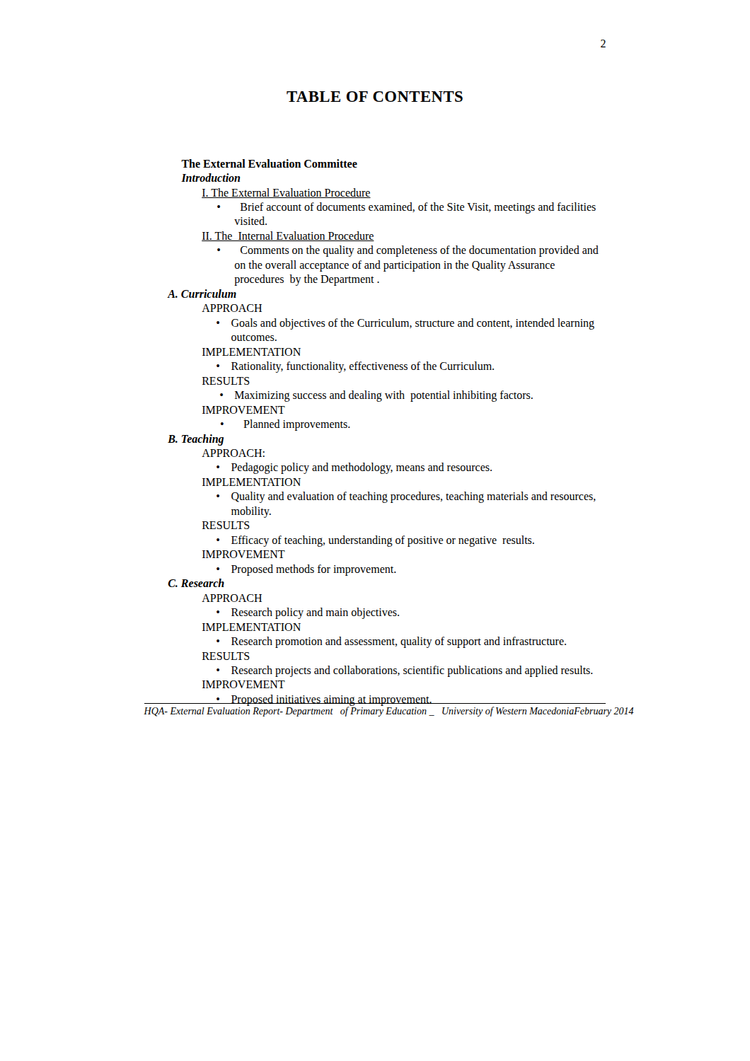2
TABLE OF CONTENTS
The External Evaluation Committee
Introduction
I. The External Evaluation Procedure
Brief account of documents examined, of the Site Visit, meetings and facilities visited.
II. The Internal Evaluation Procedure
Comments on the quality and completeness of the documentation provided and on the overall acceptance of and participation in the Quality Assurance procedures by the Department .
A. Curriculum
APPROACH
Goals and objectives of the Curriculum, structure and content, intended learning outcomes.
IMPLEMENTATION
Rationality, functionality, effectiveness of the Curriculum.
RESULTS
Maximizing success and dealing with potential inhibiting factors.
IMPROVEMENT
Planned improvements.
B. Teaching
APPROACH:
Pedagogic policy and methodology, means and resources.
IMPLEMENTATION
Quality and evaluation of teaching procedures, teaching materials and resources, mobility.
RESULTS
Efficacy of teaching, understanding of positive or negative results.
IMPROVEMENT
Proposed methods for improvement.
C. Research
APPROACH
Research policy and main objectives.
IMPLEMENTATION
Research promotion and assessment, quality of support and infrastructure.
RESULTS
Research projects and collaborations, scientific publications and applied results.
IMPROVEMENT
Proposed initiatives aiming at improvement.
HQA- External Evaluation Report- Department of Primary Education _ University of Western Macedonia February 2014